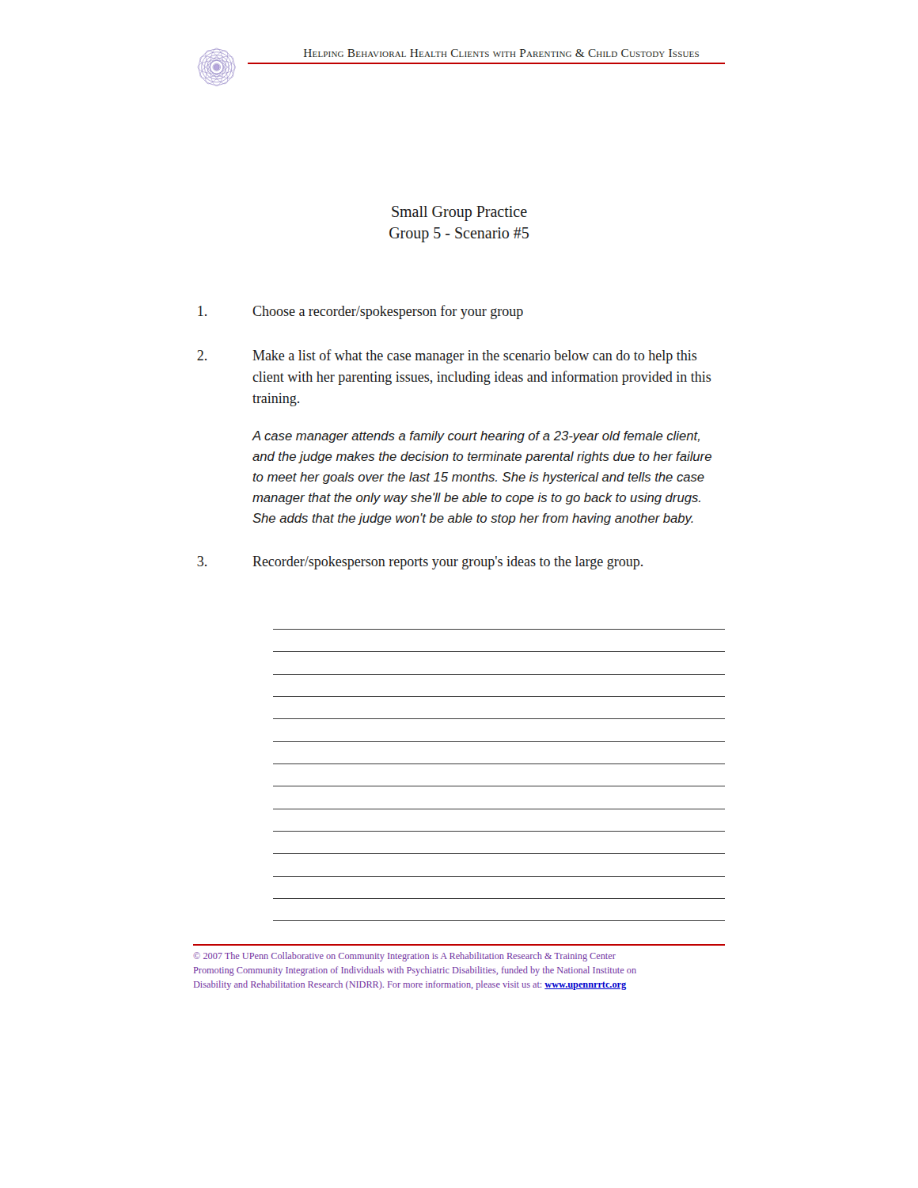Helping Behavioral Health Clients with Parenting & Child Custody Issues
Small Group Practice
Group 5 - Scenario #5
1. Choose a recorder/spokesperson for your group
2. Make a list of what the case manager in the scenario below can do to help this client with her parenting issues, including ideas and information provided in this training.
A case manager attends a family court hearing of a 23-year old female client, and the judge makes the decision to terminate parental rights due to her failure to meet her goals over the last 15 months. She is hysterical and tells the case manager that the only way she'll be able to cope is to go back to using drugs. She adds that the judge won't be able to stop her from having another baby.
3. Recorder/spokesperson reports your group's ideas to the large group.
© 2007 The UPenn Collaborative on Community Integration is A Rehabilitation Research & Training Center
Promoting Community Integration of Individuals with Psychiatric Disabilities, funded by the National Institute on
Disability and Rehabilitation Research (NIDRR). For more information, please visit us at: www.upennrrtc.org